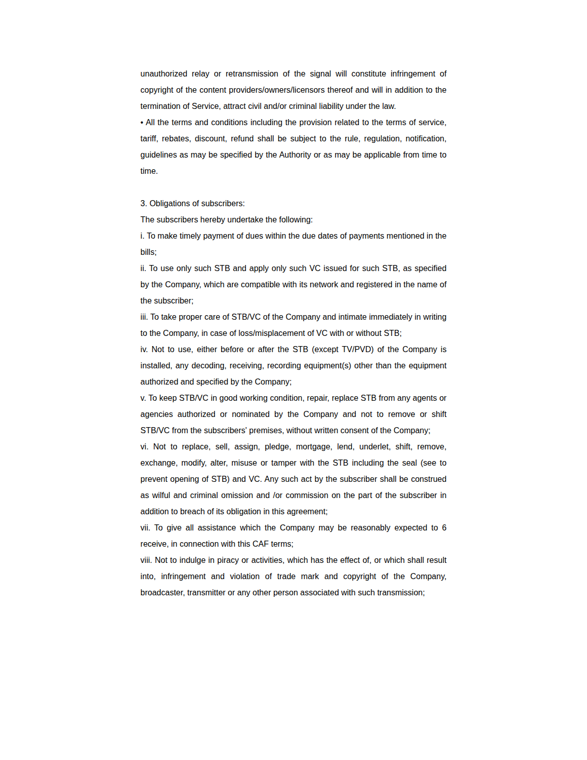unauthorized relay or retransmission of the signal will constitute infringement of copyright of the content providers/owners/licensors thereof and will in addition to the termination of Service, attract civil and/or criminal liability under the law.
• All the terms and conditions including the provision related to the terms of service, tariff, rebates, discount, refund shall be subject to the rule, regulation, notification, guidelines as may be specified by the Authority or as may be applicable from time to time.
3. Obligations of subscribers:
The subscribers hereby undertake the following:
i. To make timely payment of dues within the due dates of payments mentioned in the bills;
ii. To use only such STB and apply only such VC issued for such STB, as specified by the Company, which are compatible with its network and registered in the name of the subscriber;
iii. To take proper care of STB/VC of the Company and intimate immediately in writing to the Company, in case of loss/misplacement of VC with or without STB;
iv. Not to use, either before or after the STB (except TV/PVD) of the Company is installed, any decoding, receiving, recording equipment(s) other than the equipment authorized and specified by the Company;
v. To keep STB/VC in good working condition, repair, replace STB from any agents or agencies authorized or nominated by the Company and not to remove or shift STB/VC from the subscribers' premises, without written consent of the Company;
vi. Not to replace, sell, assign, pledge, mortgage, lend, underlet, shift, remove, exchange, modify, alter, misuse or tamper with the STB including the seal (see to prevent opening of STB) and VC. Any such act by the subscriber shall be construed as wilful and criminal omission and /or commission on the part of the subscriber in addition to breach of its obligation in this agreement;
vii. To give all assistance which the Company may be reasonably expected to 6 receive, in connection with this CAF terms;
viii. Not to indulge in piracy or activities, which has the effect of, or which shall result into, infringement and violation of trade mark and copyright of the Company, broadcaster, transmitter or any other person associated with such transmission;